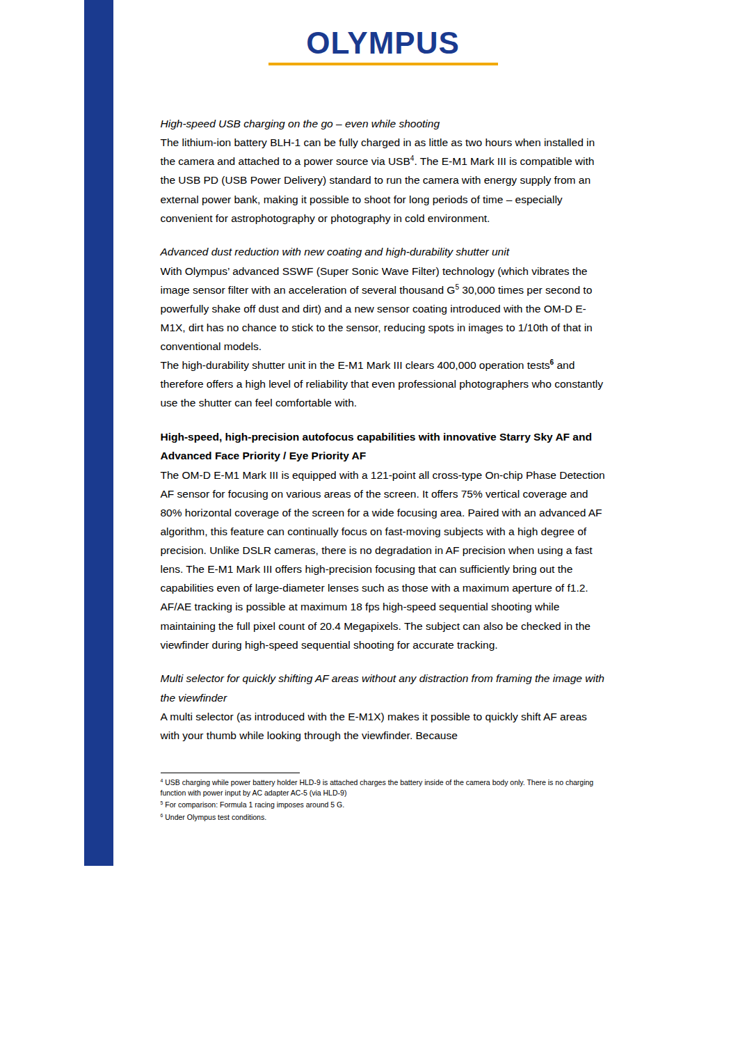OLYMPUS
High-speed USB charging on the go – even while shooting
The lithium-ion battery BLH-1 can be fully charged in as little as two hours when installed in the camera and attached to a power source via USB4. The E-M1 Mark III is compatible with the USB PD (USB Power Delivery) standard to run the camera with energy supply from an external power bank, making it possible to shoot for long periods of time – especially convenient for astrophotography or photography in cold environment.
Advanced dust reduction with new coating and high-durability shutter unit
With Olympus’ advanced SSWF (Super Sonic Wave Filter) technology (which vibrates the image sensor filter with an acceleration of several thousand G5 30,000 times per second to powerfully shake off dust and dirt) and a new sensor coating introduced with the OM-D E-M1X, dirt has no chance to stick to the sensor, reducing spots in images to 1/10th of that in conventional models.
The high-durability shutter unit in the E-M1 Mark III clears 400,000 operation tests6 and therefore offers a high level of reliability that even professional photographers who constantly use the shutter can feel comfortable with.
High-speed, high-precision autofocus capabilities with innovative Starry Sky AF and Advanced Face Priority / Eye Priority AF
The OM-D E-M1 Mark III is equipped with a 121-point all cross-type On-chip Phase Detection AF sensor for focusing on various areas of the screen. It offers 75% vertical coverage and 80% horizontal coverage of the screen for a wide focusing area. Paired with an advanced AF algorithm, this feature can continually focus on fast-moving subjects with a high degree of precision. Unlike DSLR cameras, there is no degradation in AF precision when using a fast lens. The E-M1 Mark III offers high-precision focusing that can sufficiently bring out the capabilities even of large-diameter lenses such as those with a maximum aperture of f1.2.
AF/AE tracking is possible at maximum 18 fps high-speed sequential shooting while maintaining the full pixel count of 20.4 Megapixels. The subject can also be checked in the viewfinder during high-speed sequential shooting for accurate tracking.
Multi selector for quickly shifting AF areas without any distraction from framing the image with the viewfinder
A multi selector (as introduced with the E-M1X) makes it possible to quickly shift AF areas with your thumb while looking through the viewfinder. Because
4 USB charging while power battery holder HLD-9 is attached charges the battery inside of the camera body only. There is no charging function with power input by AC adapter AC-5 (via HLD-9)
5 For comparison: Formula 1 racing imposes around 5 G.
6 Under Olympus test conditions.